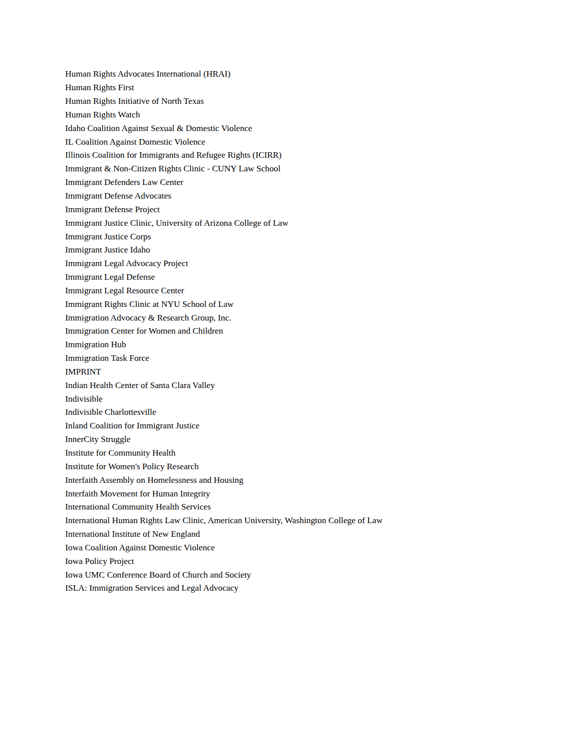Human Rights Advocates International (HRAI)
Human Rights First
Human Rights Initiative of North Texas
Human Rights Watch
Idaho Coalition Against Sexual & Domestic Violence
IL Coalition Against Domestic Violence
Illinois Coalition for Immigrants and Refugee Rights (ICIRR)
Immigrant & Non-Citizen Rights Clinic - CUNY Law School
Immigrant Defenders Law Center
Immigrant Defense Advocates
Immigrant Defense Project
Immigrant Justice Clinic, University of Arizona College of Law
Immigrant Justice Corps
Immigrant Justice Idaho
Immigrant Legal Advocacy Project
Immigrant Legal Defense
Immigrant Legal Resource Center
Immigrant Rights Clinic at NYU School of Law
Immigration Advocacy & Research Group, Inc.
Immigration Center for Women and Children
Immigration Hub
Immigration Task Force
IMPRINT
Indian Health Center of Santa Clara Valley
Indivisible
Indivisible Charlottesville
Inland Coalition for Immigrant Justice
InnerCity Struggle
Institute for Community Health
Institute for Women's Policy Research
Interfaith Assembly on Homelessness and Housing
Interfaith Movement for Human Integrity
International Community Health Services
International Human Rights Law Clinic, American University, Washington College of Law
International Institute of New England
Iowa Coalition Against Domestic Violence
Iowa Policy Project
Iowa UMC Conference Board of Church and Society
ISLA: Immigration Services and Legal Advocacy